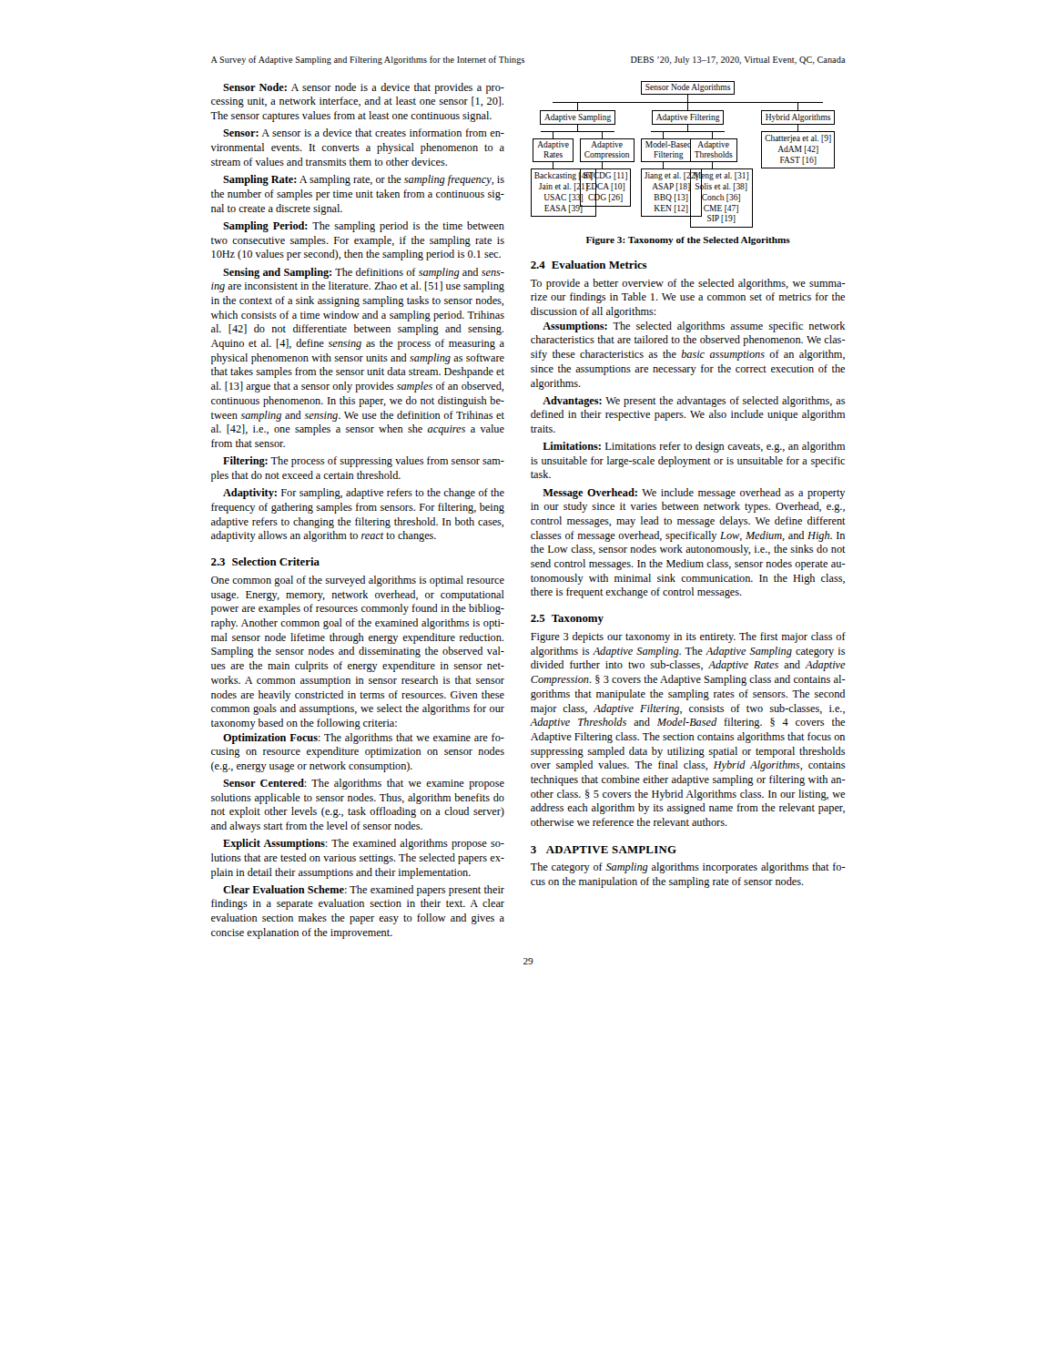A Survey of Adaptive Sampling and Filtering Algorithms for the Internet of Things
DEBS ’20, July 13–17, 2020, Virtual Event, QC, Canada
Sensor Node: A sensor node is a device that provides a processing unit, a network interface, and at least one sensor [1, 20]. The sensor captures values from at least one continuous signal.
Sensor: A sensor is a device that creates information from environmental events. It converts a physical phenomenon to a stream of values and transmits them to other devices.
Sampling Rate: A sampling rate, or the sampling frequency, is the number of samples per time unit taken from a continuous signal to create a discrete signal.
Sampling Period: The sampling period is the time between two consecutive samples. For example, if the sampling rate is 10Hz (10 values per second), then the sampling period is 0.1 sec.
Sensing and Sampling: The definitions of sampling and sensing are inconsistent in the literature. Zhao et al. [51] use sampling in the context of a sink assigning sampling tasks to sensor nodes, which consists of a time window and a sampling period. Trihinas al. [42] do not differentiate between sampling and sensing. Aquino et al. [4], define sensing as the process of measuring a physical phenomenon with sensor units and sampling as software that takes samples from the sensor unit data stream. Deshpande et al. [13] argue that a sensor only provides samples of an observed, continuous phenomenon. In this paper, we do not distinguish between sampling and sensing. We use the definition of Trihinas et al. [42], i.e., one samples a sensor when she acquires a value from that sensor.
Filtering: The process of suppressing values from sensor samples that do not exceed a certain threshold.
Adaptivity: For sampling, adaptive refers to the change of the frequency of gathering samples from sensors. For filtering, being adaptive refers to changing the filtering threshold. In both cases, adaptivity allows an algorithm to react to changes.
2.3 Selection Criteria
One common goal of the surveyed algorithms is optimal resource usage. Energy, memory, network overhead, or computational power are examples of resources commonly found in the bibliography. Another common goal of the examined algorithms is optimal sensor node lifetime through energy expenditure reduction. Sampling the sensor nodes and disseminating the observed values are the main culprits of energy expenditure in sensor networks. A common assumption in sensor research is that sensor nodes are heavily constricted in terms of resources. Given these common goals and assumptions, we select the algorithms for our taxonomy based on the following criteria:
Optimization Focus: The algorithms that we examine are focusing on resource expenditure optimization on sensor nodes (e.g., energy usage or network consumption).
Sensor Centered: The algorithms that we examine propose solutions applicable to sensor nodes. Thus, algorithm benefits do not exploit other levels (e.g., task offloading on a cloud server) and always start from the level of sensor nodes.
Explicit Assumptions: The examined algorithms propose solutions that are tested on various settings. The selected papers explain in detail their assumptions and their implementation.
Clear Evaluation Scheme: The examined papers present their findings in a separate evaluation section in their text. A clear evaluation section makes the paper easy to follow and gives a concise explanation of the improvement.
Sensor Node Algorithms
Adaptive Sampling
Adaptive Filtering
Hybrid Algorithms
Adaptive
Rates
Adaptive
Compression
Backcasting [46]
Jain et al. [21]
USAC [33]
EASA [39]
STCDG [11]
EDCA [10]
CDG [26]
Model-Based
Filtering
Adaptive
Thresholds
Jiang et al. [22]
ASAP [18]
BBQ [13]
KEN [12]
Meng et al. [31]
Solis et al. [38]
Conch [36]
CME [47]
SIP [19]
Chatterjea et al. [9]
AdAM [42]
FAST [16]
Figure 3: Taxonomy of the Selected Algorithms
2.4 Evaluation Metrics
To provide a better overview of the selected algorithms, we summarize our findings in Table 1. We use a common set of metrics for the discussion of all algorithms:
Assumptions: The selected algorithms assume specific network characteristics that are tailored to the observed phenomenon. We classify these characteristics as the basic assumptions of an algorithm, since the assumptions are necessary for the correct execution of the algorithms.
Advantages: We present the advantages of selected algorithms, as defined in their respective papers. We also include unique algorithm traits.
Limitations: Limitations refer to design caveats, e.g., an algorithm is unsuitable for large-scale deployment or is unsuitable for a specific task.
Message Overhead: We include message overhead as a property in our study since it varies between network types. Overhead, e.g., control messages, may lead to message delays. We define different classes of message overhead, specifically Low, Medium, and High. In the Low class, sensor nodes work autonomously, i.e., the sinks do not send control messages. In the Medium class, sensor nodes operate autonomously with minimal sink communication. In the High class, there is frequent exchange of control messages.
2.5 Taxonomy
Figure 3 depicts our taxonomy in its entirety. The first major class of algorithms is Adaptive Sampling. The Adaptive Sampling category is divided further into two sub-classes, Adaptive Rates and Adaptive Compression. § 3 covers the Adaptive Sampling class and contains algorithms that manipulate the sampling rates of sensors. The second major class, Adaptive Filtering, consists of two sub-classes, i.e., Adaptive Thresholds and Model-Based filtering. § 4 covers the Adaptive Filtering class. The section contains algorithms that focus on suppressing sampled data by utilizing spatial or temporal thresholds over sampled values. The final class, Hybrid Algorithms, contains techniques that combine either adaptive sampling or filtering with another class. § 5 covers the Hybrid Algorithms class. In our listing, we address each algorithm by its assigned name from the relevant paper, otherwise we reference the relevant authors.
3 ADAPTIVE SAMPLING
The category of Sampling algorithms incorporates algorithms that focus on the manipulation of the sampling rate of sensor nodes.
29